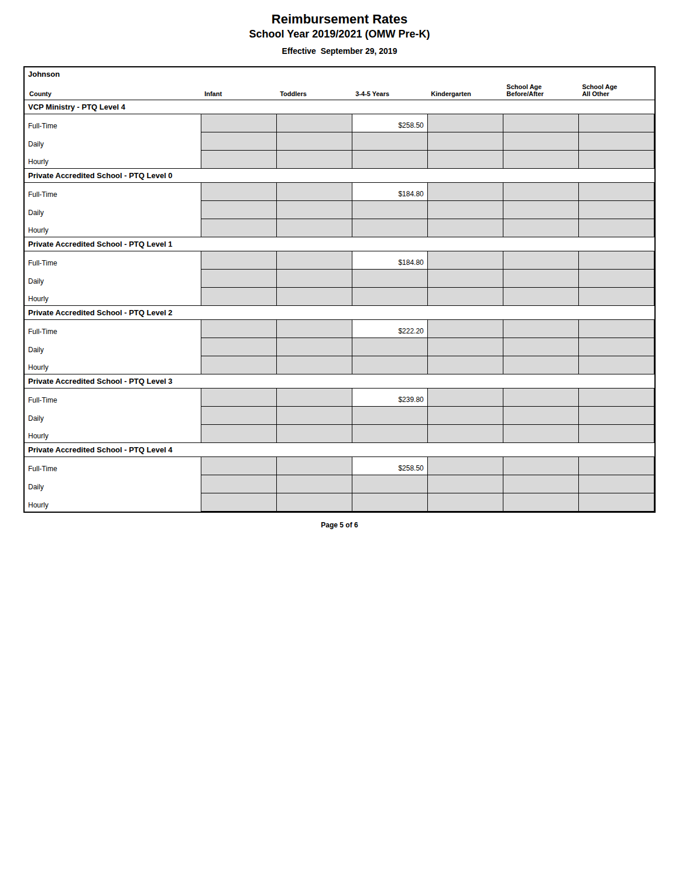Reimbursement Rates
School Year 2019/2021 (OMW Pre-K)
Effective September 29, 2019
| Johnson | |
| County | Infant | Toddlers | 3-4-5 Years | Kindergarten | School Age Before/After | School Age All Other |
| VCP Ministry - PTQ Level 4 |
| Full-Time | | | $258.50 | | | |
| Daily | | | | | | |
| Hourly | | | | | | |
| Private Accredited School - PTQ Level 0 |
| Full-Time | | | $184.80 | | | |
| Daily | | | | | | |
| Hourly | | | | | | |
| Private Accredited School - PTQ Level 1 |
| Full-Time | | | $184.80 | | | |
| Daily | | | | | | |
| Hourly | | | | | | |
| Private Accredited School - PTQ Level 2 |
| Full-Time | | | $222.20 | | | |
| Daily | | | | | | |
| Hourly | | | | | | |
| Private Accredited School - PTQ Level 3 |
| Full-Time | | | $239.80 | | | |
| Daily | | | | | | |
| Hourly | | | | | | |
| Private Accredited School - PTQ Level 4 |
| Full-Time | | | $258.50 | | | |
| Daily | | | | | | |
| Hourly | | | | | | |
Page 5 of 6